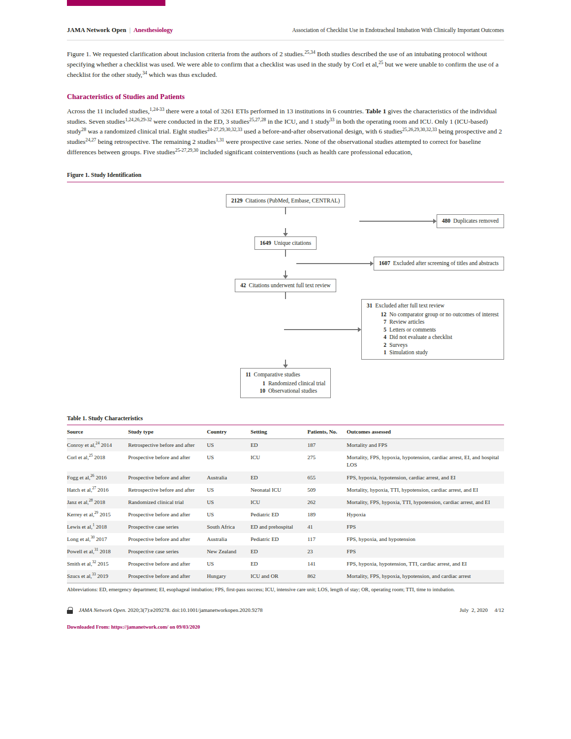JAMA Network Open | Anesthesiology Association of Checklist Use in Endotracheal Intubation With Clinically Important Outcomes
Figure 1. We requested clarification about inclusion criteria from the authors of 2 studies.25,34 Both studies described the use of an intubating protocol without specifying whether a checklist was used. We were able to confirm that a checklist was used in the study by Corl et al,25 but we were unable to confirm the use of a checklist for the other study,34 which was thus excluded.
Characteristics of Studies and Patients
Across the 11 included studies,1,24-33 there were a total of 3261 ETIs performed in 13 institutions in 6 countries. Table 1 gives the characteristics of the individual studies. Seven studies1,24,26,29-32 were conducted in the ED, 3 studies25,27,28 in the ICU, and 1 study33 in both the operating room and ICU. Only 1 (ICU-based) study28 was a randomized clinical trial. Eight studies24-27,29,30,32,33 used a before-and-after observational design, with 6 studies25,26,29,30,32,33 being prospective and 2 studies24,27 being retrospective. The remaining 2 studies1,31 were prospective case series. None of the observational studies attempted to correct for baseline differences between groups. Five studies25-27,29,30 included significant cointerventions (such as health care professional education,
Figure 1. Study Identification
2129 Citations (PubMed, Embase, CENTRAL)
480 Duplicates removed
1649 Unique citations
1607 Excluded after screening of titles and abstracts
42 Citations underwent full text review
31 Excluded after full text review
12 No comparator group or no outcomes of interest
7 Review articles
5 Letters or comments
4 Did not evaluate a checklist
2 Surveys
1 Simulation study
11 Comparative studies
1 Randomized clinical trial
10 Observational studies
Table 1. Study Characteristics
| Source | Study type | Country | Setting | Patients, No. | Outcomes assessed |
| --- | --- | --- | --- | --- | --- |
| Conroy et al, 24 2014 | Retrospective before and after | US | ED | 187 | Mortality and FPS |
| Corl et al, 25 2018 | Prospective before and after | US | ICU | 275 | Mortality, FPS, hypoxia, hypotension, cardiac arrest, EI, and hospital LOS |
| Fogg et al, 26 2016 | Prospective before and after | Australia | ED | 655 | FPS, hypoxia, hypotension, cardiac arrest, and EI |
| Hatch et al, 27 2016 | Retrospective before and after | US | Neonatal ICU | 509 | Mortality, hypoxia, TTI, hypotension, cardiac arrest, and EI |
| Janz et al, 28 2018 | Randomized clinical trial | US | ICU | 262 | Mortality, FPS, hypoxia, TTI, hypotension, cardiac arrest, and EI |
| Kerrey et al, 29 2015 | Prospective before and after | US | Pediatric ED | 189 | Hypoxia |
| Lewis et al, 1 2018 | Prospective case series | South Africa | ED and prehospital | 41 | FPS |
| Long et al, 30 2017 | Prospective before and after | Australia | Pediatric ED | 117 | FPS, hypoxia, and hypotension |
| Powell et al, 31 2018 | Prospective case series | New Zealand | ED | 23 | FPS |
| Smith et al, 32 2015 | Prospective before and after | US | ED | 141 | FPS, hypoxia, hypotension, TTI, cardiac arrest, and EI |
| Szucs et al, 33 2019 | Prospective before and after | Hungary | ICU and OR | 862 | Mortality, FPS, hypoxia, hypotension, and cardiac arrest |
Abbreviations: ED, emergency department; EI, esophageal intubation; FPS, first-pass success; ICU, intensive care unit; LOS, length of stay; OR, operating room; TTI, time to intubation.
JAMA Network Open. 2020;3(7):e209278. doi:10.1001/jamanetworkopen.2020.9278 July 2, 2020 4/12
Downloaded From: https://jamanetwork.com/ on 09/03/2020